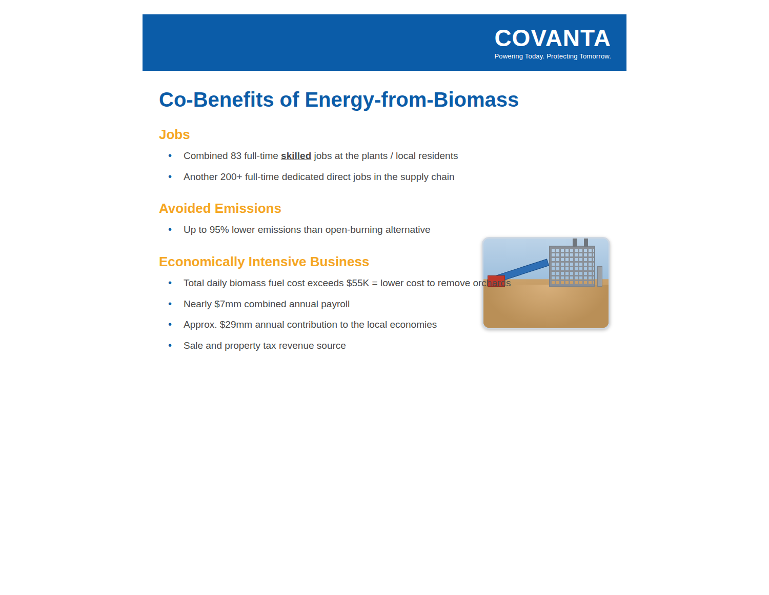COVANTA
Powering Today. Protecting Tomorrow.
Co-Benefits of Energy-from-Biomass
Jobs
Combined 83 full-time skilled jobs at the plants / local residents
Another 200+ full-time dedicated direct jobs in the supply chain
Avoided Emissions
Up to 95% lower emissions than open-burning alternative
Economically Intensive Business
Total daily biomass fuel cost exceeds $55K = lower cost to remove orchards
Nearly $7mm combined annual payroll
Approx. $29mm annual contribution to the local economies
Sale and property tax revenue source